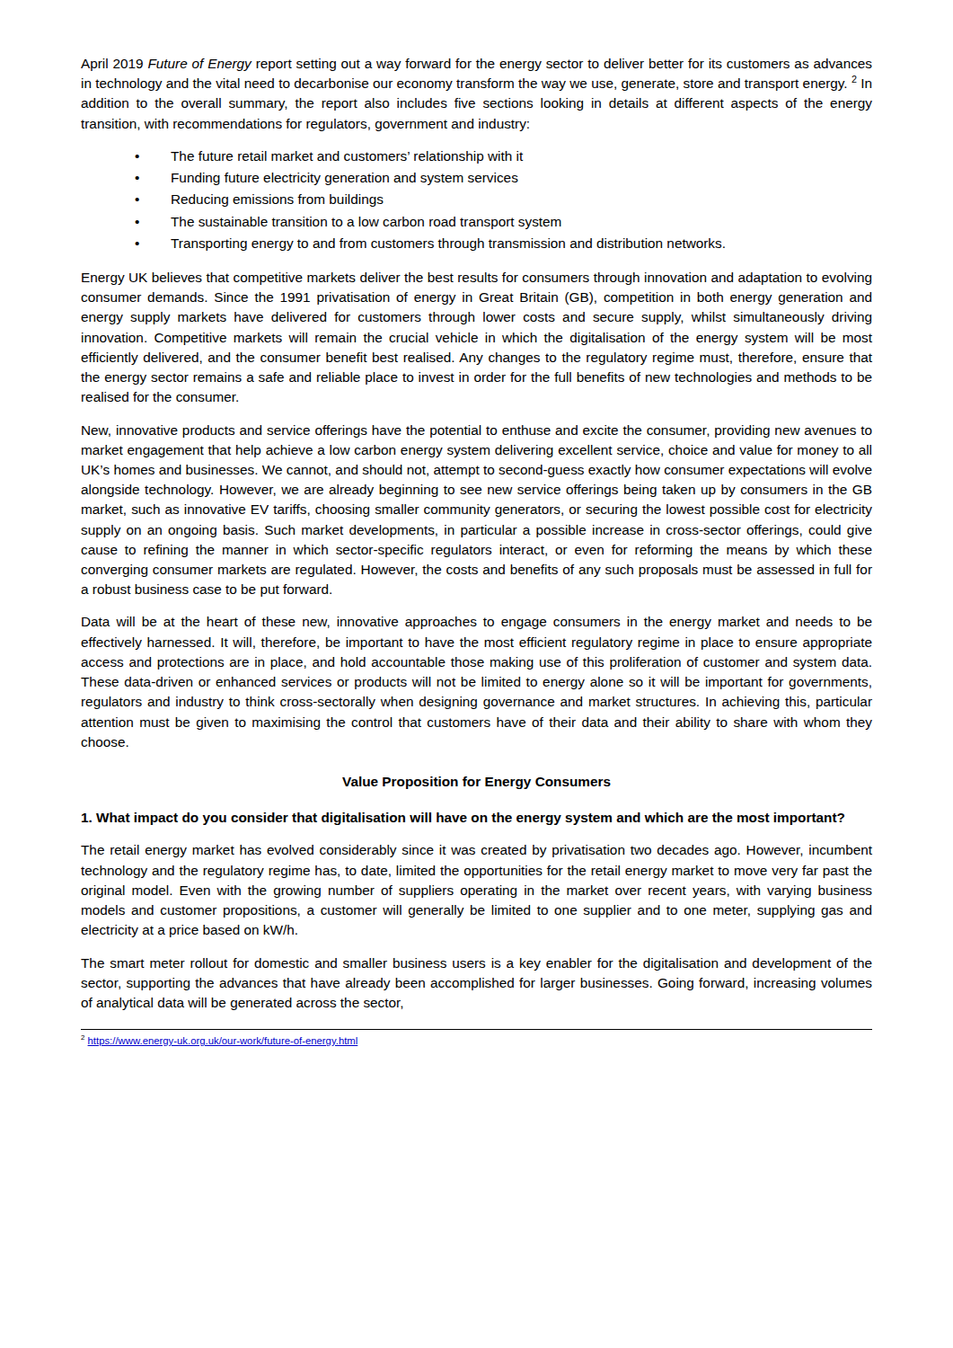April 2019 Future of Energy report setting out a way forward for the energy sector to deliver better for its customers as advances in technology and the vital need to decarbonise our economy transform the way we use, generate, store and transport energy. 2 In addition to the overall summary, the report also includes five sections looking in details at different aspects of the energy transition, with recommendations for regulators, government and industry:
The future retail market and customers’ relationship with it
Funding future electricity generation and system services
Reducing emissions from buildings
The sustainable transition to a low carbon road transport system
Transporting energy to and from customers through transmission and distribution networks.
Energy UK believes that competitive markets deliver the best results for consumers through innovation and adaptation to evolving consumer demands. Since the 1991 privatisation of energy in Great Britain (GB), competition in both energy generation and energy supply markets have delivered for customers through lower costs and secure supply, whilst simultaneously driving innovation. Competitive markets will remain the crucial vehicle in which the digitalisation of the energy system will be most efficiently delivered, and the consumer benefit best realised. Any changes to the regulatory regime must, therefore, ensure that the energy sector remains a safe and reliable place to invest in order for the full benefits of new technologies and methods to be realised for the consumer.
New, innovative products and service offerings have the potential to enthuse and excite the consumer, providing new avenues to market engagement that help achieve a low carbon energy system delivering excellent service, choice and value for money to all UK’s homes and businesses. We cannot, and should not, attempt to second-guess exactly how consumer expectations will evolve alongside technology. However, we are already beginning to see new service offerings being taken up by consumers in the GB market, such as innovative EV tariffs, choosing smaller community generators, or securing the lowest possible cost for electricity supply on an ongoing basis. Such market developments, in particular a possible increase in cross-sector offerings, could give cause to refining the manner in which sector-specific regulators interact, or even for reforming the means by which these converging consumer markets are regulated. However, the costs and benefits of any such proposals must be assessed in full for a robust business case to be put forward.
Data will be at the heart of these new, innovative approaches to engage consumers in the energy market and needs to be effectively harnessed. It will, therefore, be important to have the most efficient regulatory regime in place to ensure appropriate access and protections are in place, and hold accountable those making use of this proliferation of customer and system data. These data-driven or enhanced services or products will not be limited to energy alone so it will be important for governments, regulators and industry to think cross-sectorally when designing governance and market structures. In achieving this, particular attention must be given to maximising the control that customers have of their data and their ability to share with whom they choose.
Value Proposition for Energy Consumers
1. What impact do you consider that digitalisation will have on the energy system and which are the most important?
The retail energy market has evolved considerably since it was created by privatisation two decades ago. However, incumbent technology and the regulatory regime has, to date, limited the opportunities for the retail energy market to move very far past the original model. Even with the growing number of suppliers operating in the market over recent years, with varying business models and customer propositions, a customer will generally be limited to one supplier and to one meter, supplying gas and electricity at a price based on kW/h.
The smart meter rollout for domestic and smaller business users is a key enabler for the digitalisation and development of the sector, supporting the advances that have already been accomplished for larger businesses. Going forward, increasing volumes of analytical data will be generated across the sector,
2 https://www.energy-uk.org.uk/our-work/future-of-energy.html